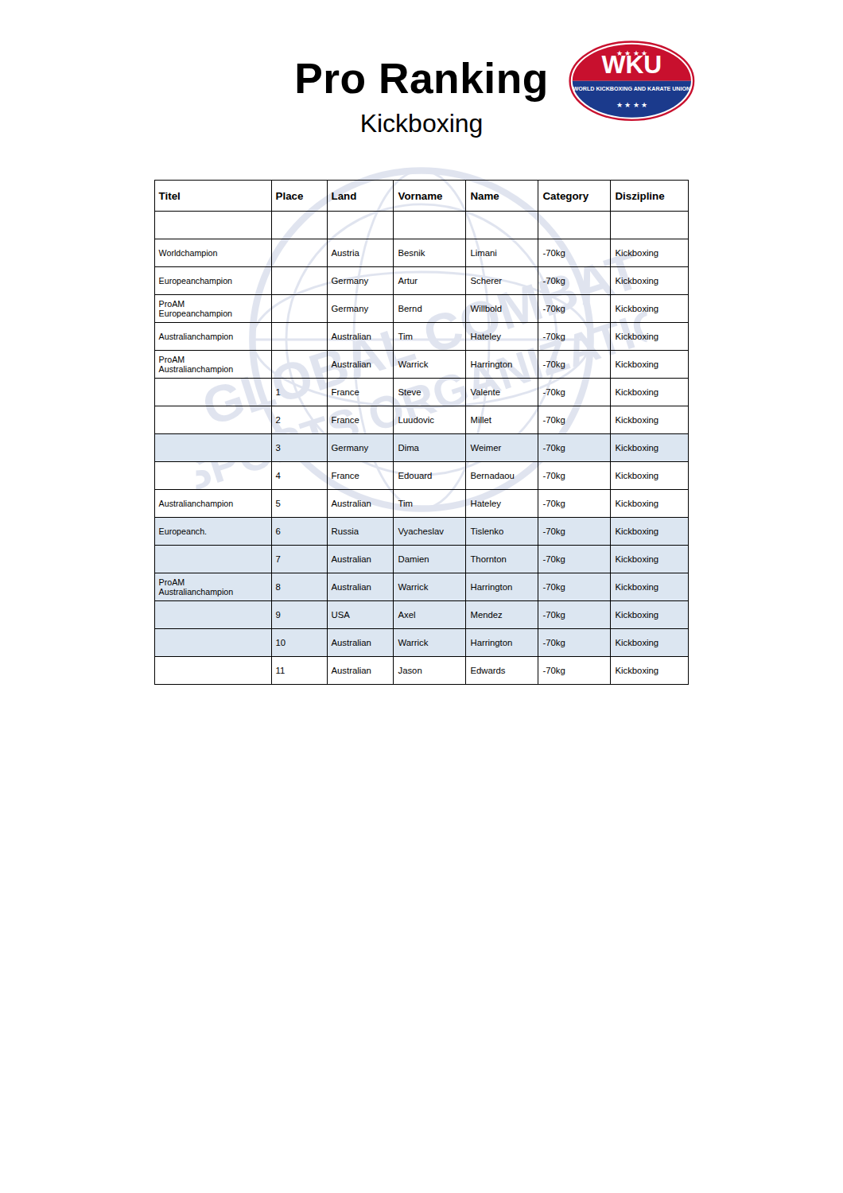WKU WORLD KICKBOXING AND KARATE UNION ★ ★ ★ ★ ★ ★ ★ ★
Pro Ranking
Kickboxing
GLOBAL COMBAT SPORTS ORGANIZATION
| Titel | Place | Land | Vorname | Name | Category | Diszipline |
| --- | --- | --- | --- | --- | --- | --- |
| Worldchampion | | Austria | Besnik | Limani | -70kg | Kickboxing |
| Europeanchampion | | Germany | Artur | Scherer | -70kg | Kickboxing |
| ProAM Europeanchampion | | Germany | Bernd | Willbold | -70kg | Kickboxing |
| Australianchampion | | Australian | Tim | Hateley | -70kg | Kickboxing |
| ProAM Australianchampion | | Australian | Warrick | Harrington | -70kg | Kickboxing |
| | 1 | France | Steve | Valente | -70kg | Kickboxing |
| | 2 | France | Luudovic | Millet | -70kg | Kickboxing |
| | 3 | Germany | Dima | Weimer | -70kg | Kickboxing |
| | 4 | France | Edouard | Bernadaou | -70kg | Kickboxing |
| Australianchampion | 5 | Australian | Tim | Hateley | -70kg | Kickboxing |
| Europeanch. | 6 | Russia | Vyacheslav | Tislenko | -70kg | Kickboxing |
| | 7 | Australian | Damien | Thornton | -70kg | Kickboxing |
| ProAM Australianchampion | 8 | Australian | Warrick | Harrington | -70kg | Kickboxing |
| | 9 | USA | Axel | Mendez | -70kg | Kickboxing |
| | 10 | Australian | Warrick | Harrington | -70kg | Kickboxing |
| | 11 | Australian | Jason | Edwards | -70kg | Kickboxing |